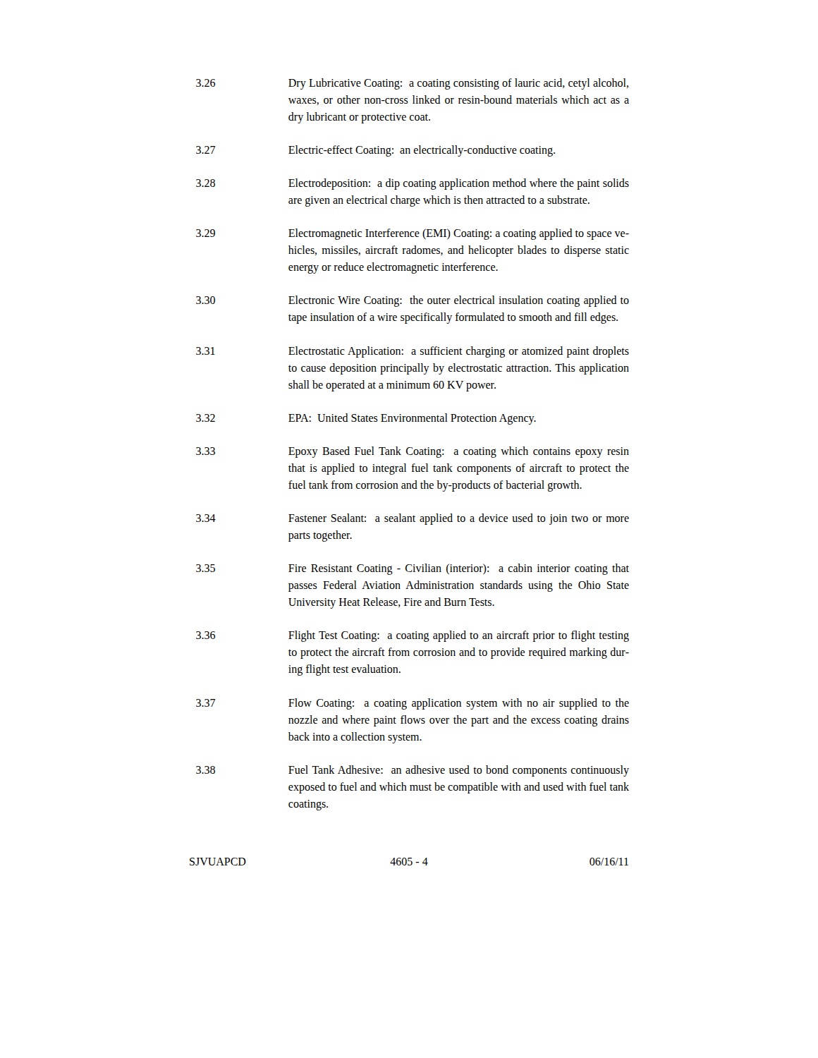3.26
Dry Lubricative Coating: a coating consisting of lauric acid, cetyl alcohol, waxes, or other non-cross linked or resin-bound materials which act as a dry lubricant or protective coat.
3.27
Electric-effect Coating: an electrically-conductive coating.
3.28
Electrodeposition: a dip coating application method where the paint solids are given an electrical charge which is then attracted to a substrate.
3.29
Electromagnetic Interference (EMI) Coating: a coating applied to space vehicles, missiles, aircraft radomes, and helicopter blades to disperse static energy or reduce electromagnetic interference.
3.30
Electronic Wire Coating: the outer electrical insulation coating applied to tape insulation of a wire specifically formulated to smooth and fill edges.
3.31
Electrostatic Application: a sufficient charging or atomized paint droplets to cause deposition principally by electrostatic attraction. This application shall be operated at a minimum 60 KV power.
3.32
EPA: United States Environmental Protection Agency.
3.33
Epoxy Based Fuel Tank Coating: a coating which contains epoxy resin that is applied to integral fuel tank components of aircraft to protect the fuel tank from corrosion and the by-products of bacterial growth.
3.34
Fastener Sealant: a sealant applied to a device used to join two or more parts together.
3.35
Fire Resistant Coating - Civilian (interior): a cabin interior coating that passes Federal Aviation Administration standards using the Ohio State University Heat Release, Fire and Burn Tests.
3.36
Flight Test Coating: a coating applied to an aircraft prior to flight testing to protect the aircraft from corrosion and to provide required marking during flight test evaluation.
3.37
Flow Coating: a coating application system with no air supplied to the nozzle and where paint flows over the part and the excess coating drains back into a collection system.
3.38
Fuel Tank Adhesive: an adhesive used to bond components continuously exposed to fuel and which must be compatible with and used with fuel tank coatings.
SJVUAPCD
4605 - 4
06/16/11